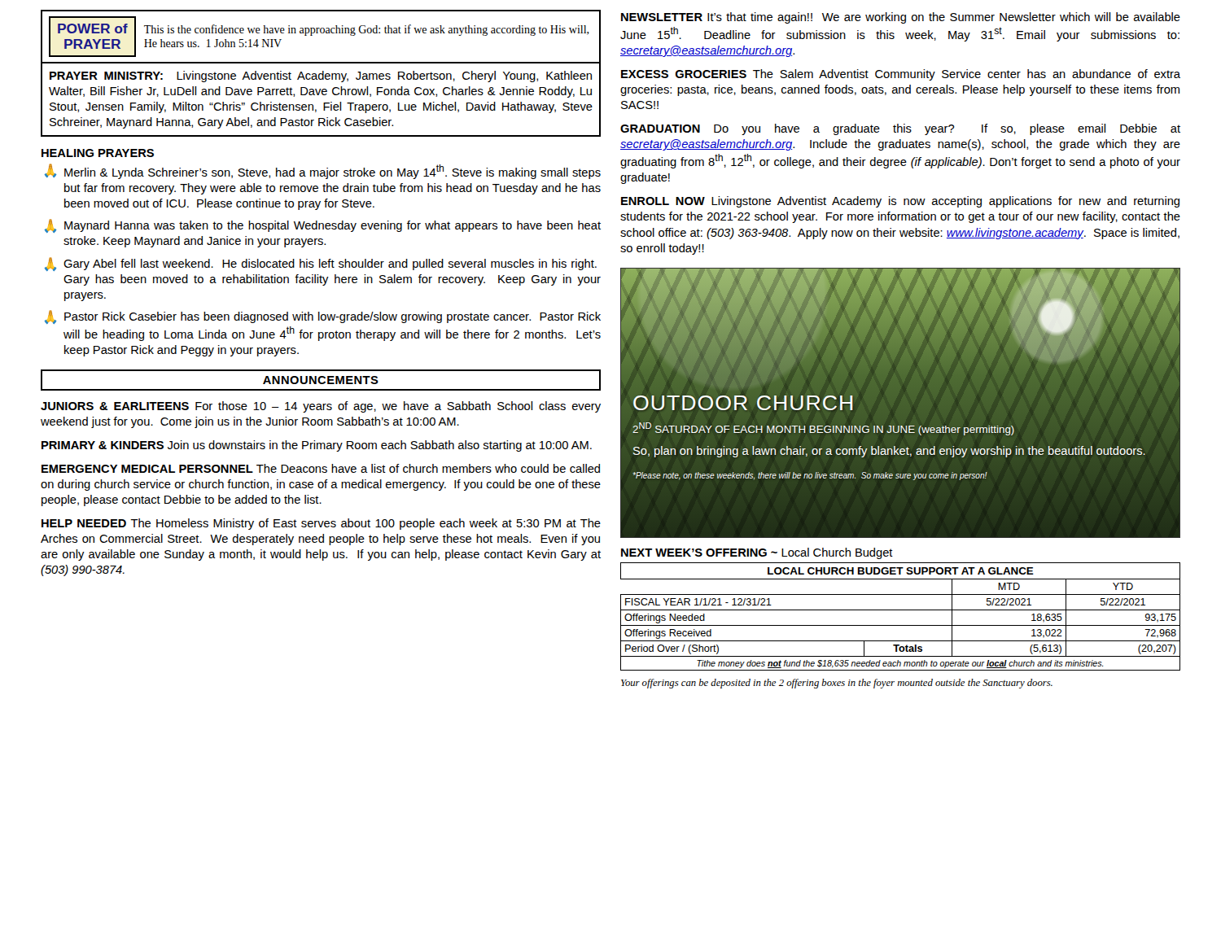POWER of
PRAYER
This is the confidence we have in approaching God: that if we ask anything according to His will, He hears us. 1 John 5:14 NIV
PRAYER MINISTRY: Livingstone Adventist Academy, James Robertson, Cheryl Young, Kathleen Walter, Bill Fisher Jr, LuDell and Dave Parrett, Dave Chrowl, Fonda Cox, Charles & Jennie Roddy, Lu Stout, Jensen Family, Milton “Chris” Christensen, Fiel Trapero, Lue Michel, David Hathaway, Steve Schreiner, Maynard Hanna, Gary Abel, and Pastor Rick Casebier.
HEALING PRAYERS
Merlin & Lynda Schreiner’s son, Steve, had a major stroke on May 14th. Steve is making small steps but far from recovery. They were able to remove the drain tube from his head on Tuesday and he has been moved out of ICU. Please continue to pray for Steve.
Maynard Hanna was taken to the hospital Wednesday evening for what appears to have been heat stroke. Keep Maynard and Janice in your prayers.
Gary Abel fell last weekend. He dislocated his left shoulder and pulled several muscles in his right. Gary has been moved to a rehabilitation facility here in Salem for recovery. Keep Gary in your prayers.
Pastor Rick Casebier has been diagnosed with low-grade/slow growing prostate cancer. Pastor Rick will be heading to Loma Linda on June 4th for proton therapy and will be there for 2 months. Let’s keep Pastor Rick and Peggy in your prayers.
ANNOUNCEMENTS
JUNIORS & EARLITEENS For those 10 – 14 years of age, we have a Sabbath School class every weekend just for you. Come join us in the Junior Room Sabbath’s at 10:00 AM.
PRIMARY & KINDERS Join us downstairs in the Primary Room each Sabbath also starting at 10:00 AM.
EMERGENCY MEDICAL PERSONNEL The Deacons have a list of church members who could be called on during church service or church function, in case of a medical emergency. If you could be one of these people, please contact Debbie to be added to the list.
HELP NEEDED The Homeless Ministry of East serves about 100 people each week at 5:30 PM at The Arches on Commercial Street. We desperately need people to help serve these hot meals. Even if you are only available one Sunday a month, it would help us. If you can help, please contact Kevin Gary at (503) 990-3874.
NEWSLETTER It’s that time again!! We are working on the Summer Newsletter which will be available June 15th. Deadline for submission is this week, May 31st. Email your submissions to: secretary@eastsalemchurch.org.
EXCESS GROCERIES The Salem Adventist Community Service center has an abundance of extra groceries: pasta, rice, beans, canned foods, oats, and cereals. Please help yourself to these items from SACS!!
GRADUATION Do you have a graduate this year? If so, please email Debbie at secretary@eastsalemchurch.org. Include the graduates name(s), school, the grade which they are graduating from 8th, 12th, or college, and their degree (if applicable). Don’t forget to send a photo of your graduate!
ENROLL NOW Livingstone Adventist Academy is now accepting applications for new and returning students for the 2021-22 school year. For more information or to get a tour of our new facility, contact the school office at: (503) 363-9408. Apply now on their website: www.livingstone.academy. Space is limited, so enroll today!!
OUTDOOR CHURCH
2ND SATURDAY OF EACH MONTH BEGINNING IN JUNE (weather permitting)
So, plan on bringing a lawn chair, or a comfy blanket, and enjoy worship in the beautiful outdoors.
*Please note, on these weekends, there will be no live stream. So make sure you come in person!
NEXT WEEK’S OFFERING ~ Local Church Budget
| LOCAL CHURCH BUDGET SUPPORT AT A GLANCE |
| | | MTD | YTD |
| FISCAL YEAR 1/1/21 - 12/31/21 | 5/22/2021 | 5/22/2021 |
| Offerings Needed | 18,635 | 93,175 |
| Offerings Received | 13,022 | 72,968 |
| Period Over / (Short) | Totals | (5,613) | (20,207) |
| Tithe money does not fund the $18,635 needed each month to operate our local church and its ministries. |
Your offerings can be deposited in the 2 offering boxes in the foyer mounted outside the Sanctuary doors.